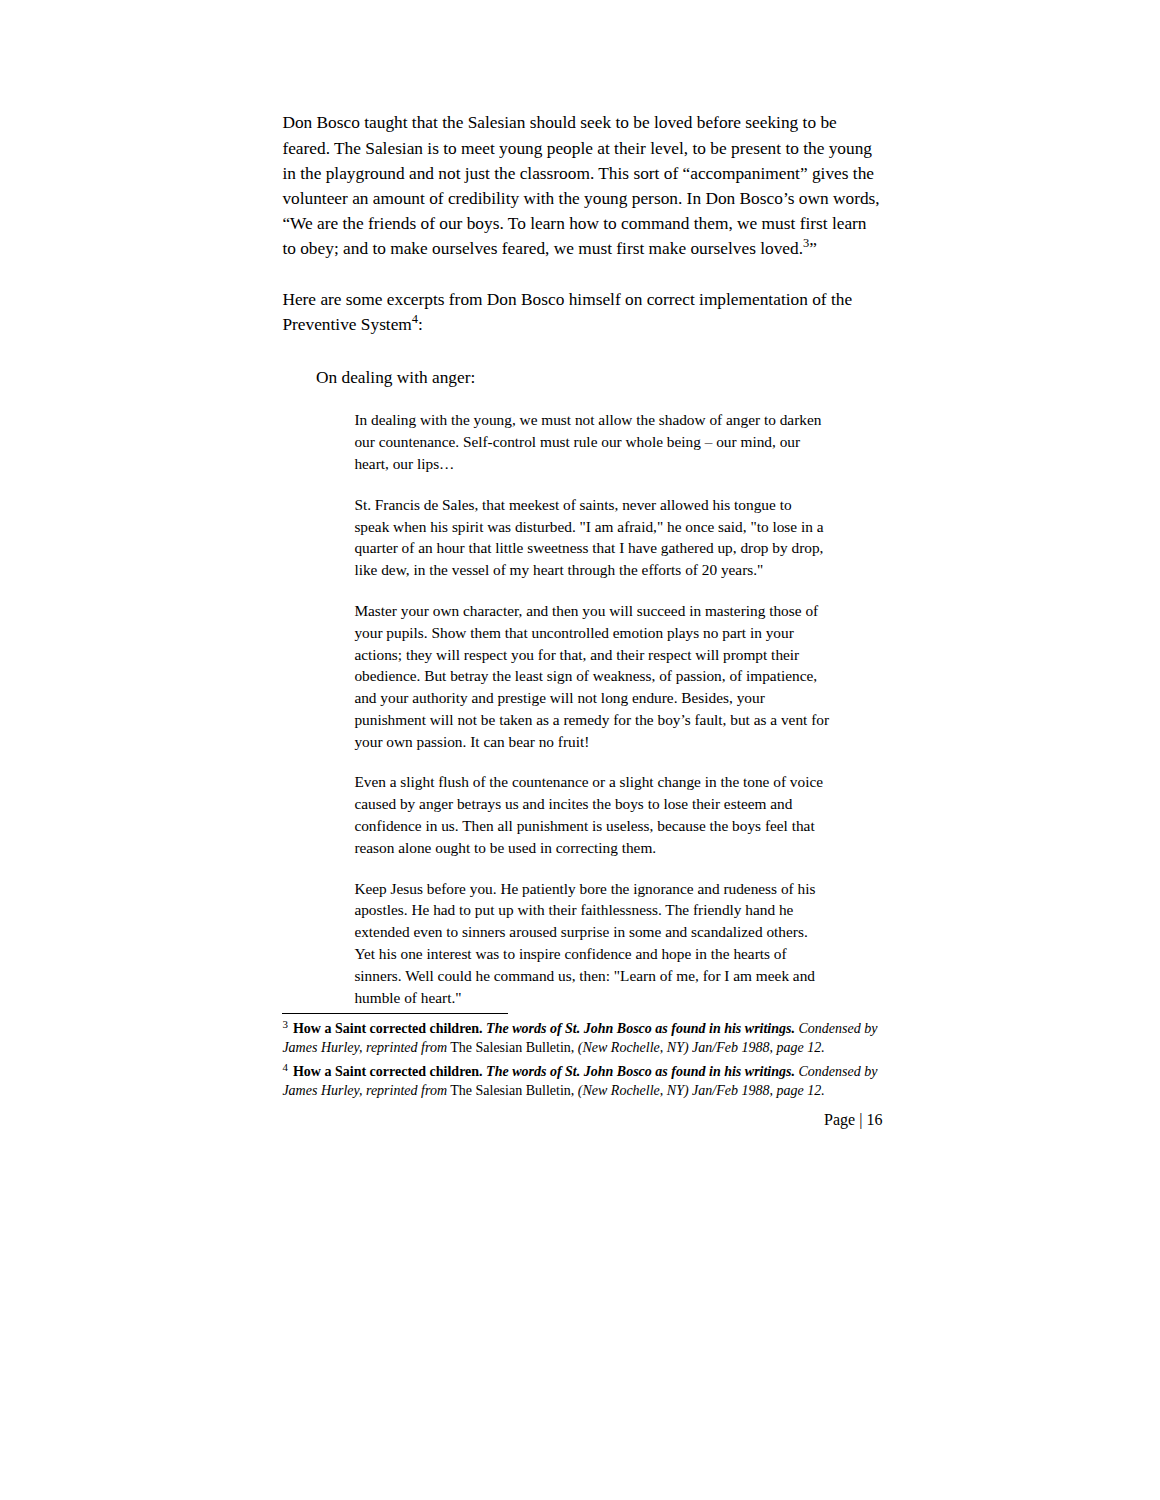Don Bosco taught that the Salesian should seek to be loved before seeking to be feared. The Salesian is to meet young people at their level, to be present to the young in the playground and not just the classroom. This sort of “accompaniment” gives the volunteer an amount of credibility with the young person. In Don Bosco’s own words, “We are the friends of our boys. To learn how to command them, we must first learn to obey; and to make ourselves feared, we must first make ourselves loved.3”
Here are some excerpts from Don Bosco himself on correct implementation of the Preventive System4:
On dealing with anger:
In dealing with the young, we must not allow the shadow of anger to darken our countenance. Self-control must rule our whole being – our mind, our heart, our lips…
St. Francis de Sales, that meekest of saints, never allowed his tongue to speak when his spirit was disturbed. "I am afraid," he once said, "to lose in a quarter of an hour that little sweetness that I have gathered up, drop by drop, like dew, in the vessel of my heart through the efforts of 20 years."
Master your own character, and then you will succeed in mastering those of your pupils. Show them that uncontrolled emotion plays no part in your actions; they will respect you for that, and their respect will prompt their obedience. But betray the least sign of weakness, of passion, of impatience, and your authority and prestige will not long endure. Besides, your punishment will not be taken as a remedy for the boy’s fault, but as a vent for your own passion. It can bear no fruit!
Even a slight flush of the countenance or a slight change in the tone of voice caused by anger betrays us and incites the boys to lose their esteem and confidence in us. Then all punishment is useless, because the boys feel that reason alone ought to be used in correcting them.
Keep Jesus before you. He patiently bore the ignorance and rudeness of his apostles. He had to put up with their faithlessness. The friendly hand he extended even to sinners aroused surprise in some and scandalized others. Yet his one interest was to inspire confidence and hope in the hearts of sinners. Well could he command us, then: "Learn of me, for I am meek and humble of heart."
3 How a Saint corrected children. The words of St. John Bosco as found in his writings. Condensed by James Hurley, reprinted from The Salesian Bulletin, (New Rochelle, NY) Jan/Feb 1988, page 12.
4 How a Saint corrected children. The words of St. John Bosco as found in his writings. Condensed by James Hurley, reprinted from The Salesian Bulletin, (New Rochelle, NY) Jan/Feb 1988, page 12.
Page | 16